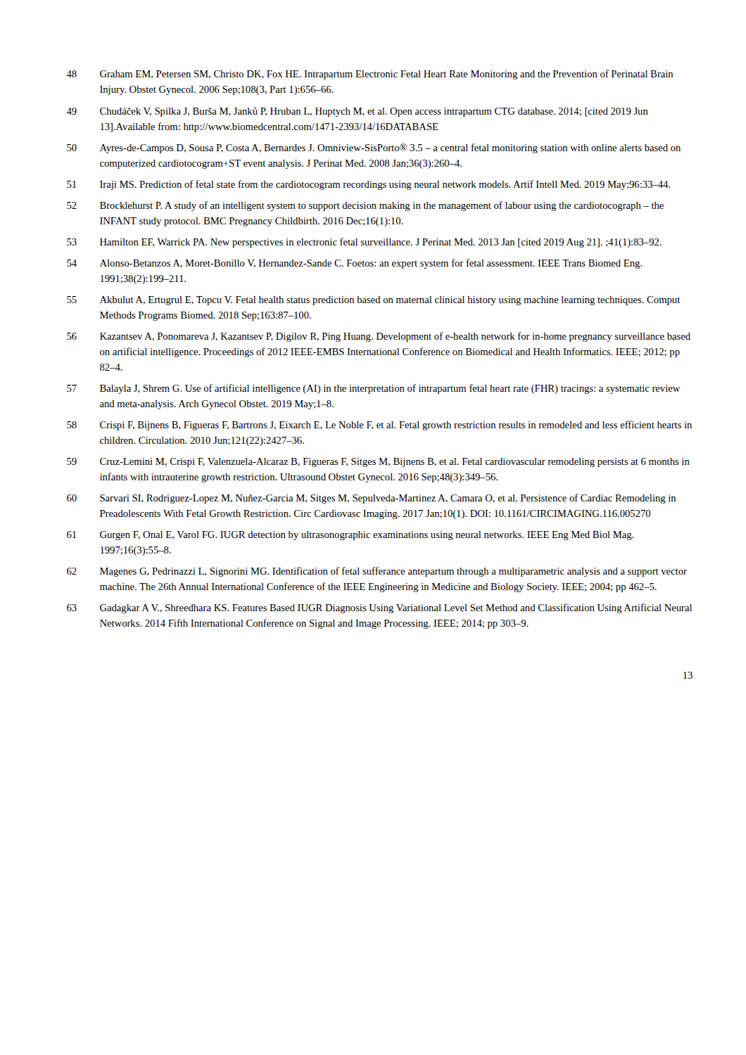Graham EM, Petersen SM, Christo DK, Fox HE. Intrapartum Electronic Fetal Heart Rate Monitoring and the Prevention of Perinatal Brain Injury. Obstet Gynecol. 2006 Sep;108(3, Part 1):656–66.
Chudáček V, Spilka J, Burša M, Janků P, Hruban L, Huptych M, et al. Open access intrapartum CTG database. 2014; [cited 2019 Jun 13].Available from: http://www.biomedcentral.com/1471-2393/14/16DATABASE
Ayres-de-Campos D, Sousa P, Costa A, Bernardes J. Omniview-SisPorto® 3.5 – a central fetal monitoring station with online alerts based on computerized cardiotocogram+ST event analysis. J Perinat Med. 2008 Jan;36(3):260–4.
Iraji MS. Prediction of fetal state from the cardiotocogram recordings using neural network models. Artif Intell Med. 2019 May;96:33–44.
Brocklehurst P. A study of an intelligent system to support decision making in the management of labour using the cardiotocograph – the INFANT study protocol. BMC Pregnancy Childbirth. 2016 Dec;16(1):10.
Hamilton EF, Warrick PA. New perspectives in electronic fetal surveillance. J Perinat Med. 2013 Jan [cited 2019 Aug 21]. ;41(1):83–92.
Alonso-Betanzos A, Moret-Bonillo V, Hernandez-Sande C. Foetos: an expert system for fetal assessment. IEEE Trans Biomed Eng. 1991;38(2):199–211.
Akbulut A, Ertugrul E, Topcu V. Fetal health status prediction based on maternal clinical history using machine learning techniques. Comput Methods Programs Biomed. 2018 Sep;163:87–100.
Kazantsev A, Ponomareva J, Kazantsev P, Digilov R, Ping Huang. Development of e-health network for in-home pregnancy surveillance based on artificial intelligence. Proceedings of 2012 IEEE-EMBS International Conference on Biomedical and Health Informatics. IEEE; 2012; pp 82–4.
Balayla J, Shrem G. Use of artificial intelligence (AI) in the interpretation of intrapartum fetal heart rate (FHR) tracings: a systematic review and meta-analysis. Arch Gynecol Obstet. 2019 May;1–8.
Crispi F, Bijnens B, Figueras F, Bartrons J, Eixarch E, Le Noble F, et al. Fetal growth restriction results in remodeled and less efficient hearts in children. Circulation. 2010 Jun;121(22):2427–36.
Cruz-Lemini M, Crispi F, Valenzuela-Alcaraz B, Figueras F, Sitges M, Bijnens B, et al. Fetal cardiovascular remodeling persists at 6 months in infants with intrauterine growth restriction. Ultrasound Obstet Gynecol. 2016 Sep;48(3):349–56.
Sarvari SI, Rodriguez-Lopez M, Nuñez-Garcia M, Sitges M, Sepulveda-Martinez A, Camara O, et al. Persistence of Cardiac Remodeling in Preadolescents With Fetal Growth Restriction. Circ Cardiovasc Imaging. 2017 Jan;10(1). DOI: 10.1161/CIRCIMAGING.116.005270
Gurgen F, Onal E, Varol FG. IUGR detection by ultrasonographic examinations using neural networks. IEEE Eng Med Biol Mag. 1997;16(3):55–8.
Magenes G, Pedrinazzi L, Signorini MG. Identification of fetal sufferance antepartum through a multiparametric analysis and a support vector machine. The 26th Annual International Conference of the IEEE Engineering in Medicine and Biology Society. IEEE; 2004; pp 462–5.
Gadagkar A V., Shreedhara KS. Features Based IUGR Diagnosis Using Variational Level Set Method and Classification Using Artificial Neural Networks. 2014 Fifth International Conference on Signal and Image Processing. IEEE; 2014; pp 303–9.
13